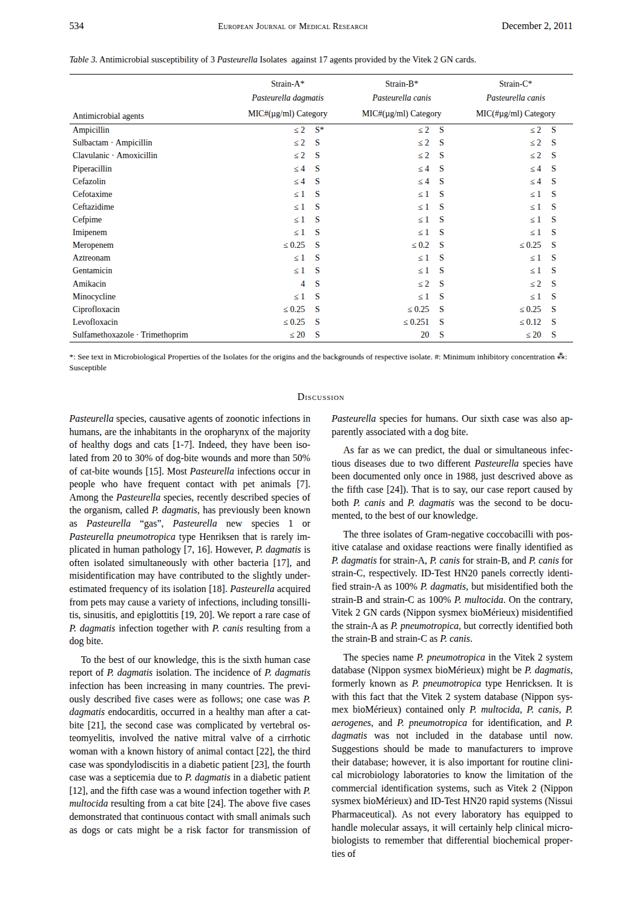534 European Journal of Medical Research December 2, 2011
Table 3. Antimicrobial susceptibility of 3 Pasteurella Isolates against 17 agents provided by the Vitek 2 GN cards.
| Antimicrobial agents | Strain-A* | Strain-B* | Strain-C* |
| --- | --- | --- | --- |
| Pasteurella dagmatis | Pasteurella canis | Pasteurella canis |
| MIC#(µg/ml) Category | MIC#(µg/ml) Category | MIC(#µg/ml) Category |
| Ampicillin | ≤ 2 | S* | ≤ 2 | S | ≤ 2 | S |
| Sulbactam · Ampicillin | ≤ 2 | S | ≤ 2 | S | ≤ 2 | S |
| Clavulanic · Amoxicillin | ≤ 2 | S | ≤ 2 | S | ≤ 2 | S |
| Piperacillin | ≤ 4 | S | ≤ 4 | S | ≤ 4 | S |
| Cefazolin | ≤ 4 | S | ≤ 4 | S | ≤ 4 | S |
| Cefotaxime | ≤ 1 | S | ≤ 1 | S | ≤ 1 | S |
| Ceftazidime | ≤ 1 | S | ≤ 1 | S | ≤ 1 | S |
| Cefpime | ≤ 1 | S | ≤ 1 | S | ≤ 1 | S |
| Imipenem | ≤ 1 | S | ≤ 1 | S | ≤ 1 | S |
| Meropenem | ≤ 0.25 | S | ≤ 0.2 | S | ≤ 0.25 | S |
| Aztreonam | ≤ 1 | S | ≤ 1 | S | ≤ 1 | S |
| Gentamicin | ≤ 1 | S | ≤ 1 | S | ≤ 1 | S |
| Amikacin | 4 | S | ≤ 2 | S | ≤ 2 | S |
| Minocycline | ≤ 1 | S | ≤ 1 | S | ≤ 1 | S |
| Ciprofloxacin | ≤ 0.25 | S | ≤ 0.25 | S | ≤ 0.25 | S |
| Levofloxacin | ≤ 0.25 | S | ≤ 0.251 | S | ≤ 0.12 | S |
| Sulfamethoxazole · Trimethoprim | ≤ 20 | S | 20 | S | ≤ 20 | S |
*: See text in Microbiological Properties of the Isolates for the origins and the backgrounds of respective isolate. #: Minimum inhibitory concentration ⁂: Susceptible
Discussion
Pasteurella species, causative agents of zoonotic infections in humans, are the inhabitants in the oropharynx of the majority of healthy dogs and cats [1-7]. Indeed, they have been isolated from 20 to 30% of dog-bite wounds and more than 50% of cat-bite wounds [15]. Most Pasteurella infections occur in people who have frequent contact with pet animals [7]. Among the Pasteurella species, recently described species of the organism, called P. dagmatis, has previously been known as Pasteurella “gas”, Pasteurella new species 1 or Pasteurella pneumotropica type Henriksen that is rarely implicated in human pathology [7, 16]. However, P. dagmatis is often isolated simultaneously with other bacteria [17], and misidentification may have contributed to the slightly underestimated frequency of its isolation [18]. Pasteurella acquired from pets may cause a variety of infections, including tonsillitis, sinusitis, and epiglottitis [19, 20]. We report a rare case of P. dagmatis infection together with P. canis resulting from a dog bite.
To the best of our knowledge, this is the sixth human case report of P. dagmatis isolation. The incidence of P. dagmatis infection has been increasing in many countries. The previously described five cases were as follows; one case was P. dagmatis endocarditis, occurred in a healthy man after a cat-bite [21], the second case was complicated by vertebral osteomyelitis, involved the native mitral valve of a cirrhotic woman with a known history of animal contact [22], the third case was spondylodiscitis in a diabetic patient [23], the fourth case was a septicemia due to P. dagmatis in a diabetic patient [12], and the fifth case was a wound infection together with P. multocida resulting from a cat bite [24]. The above five cases demonstrated that continuous contact with small animals such as dogs or cats might be a risk factor for transmission of Pasteurella species for humans. Our sixth case was also apparently associated with a dog bite.
As far as we can predict, the dual or simultaneous infectious diseases due to two different Pasteurella species have been documented only once in 1988, just descrived above as the fifth case [24]). That is to say, our case report caused by both P. canis and P. dagmatis was the second to be documented, to the best of our knowledge.
The three isolates of Gram-negative coccobacilli with positive catalase and oxidase reactions were finally identified as P. dagmatis for strain-A, P. canis for strain-B, and P. canis for strain-C, respectively. ID-Test HN20 panels correctly identified strain-A as 100% P. dagmatis, but misidentified both the strain-B and strain-C as 100% P. multocida. On the contrary, Vitek 2 GN cards (Nippon sysmex bioMérieux) misidentified the strain-A as P. pneumotropica, but correctly identified both the strain-B and strain-C as P. canis.
The species name P. pneumotropica in the Vitek 2 system database (Nippon sysmex bioMérieux) might be P. dagmatis, formerly known as P. pneumotropica type Henricksen. It is with this fact that the Vitek 2 system database (Nippon sysmex bioMérieux) contained only P. multocida, P. canis, P. aerogenes, and P. pneumotropica for identification, and P. dagmatis was not included in the database until now. Suggestions should be made to manufacturers to improve their database; however, it is also important for routine clinical microbiology laboratories to know the limitation of the commercial identification systems, such as Vitek 2 (Nippon sysmex bioMérieux) and ID-Test HN20 rapid systems (Nissui Pharmaceutical). As not every laboratory has equipped to handle molecular assays, it will certainly help clinical microbiologists to remember that differential biochemical properties of